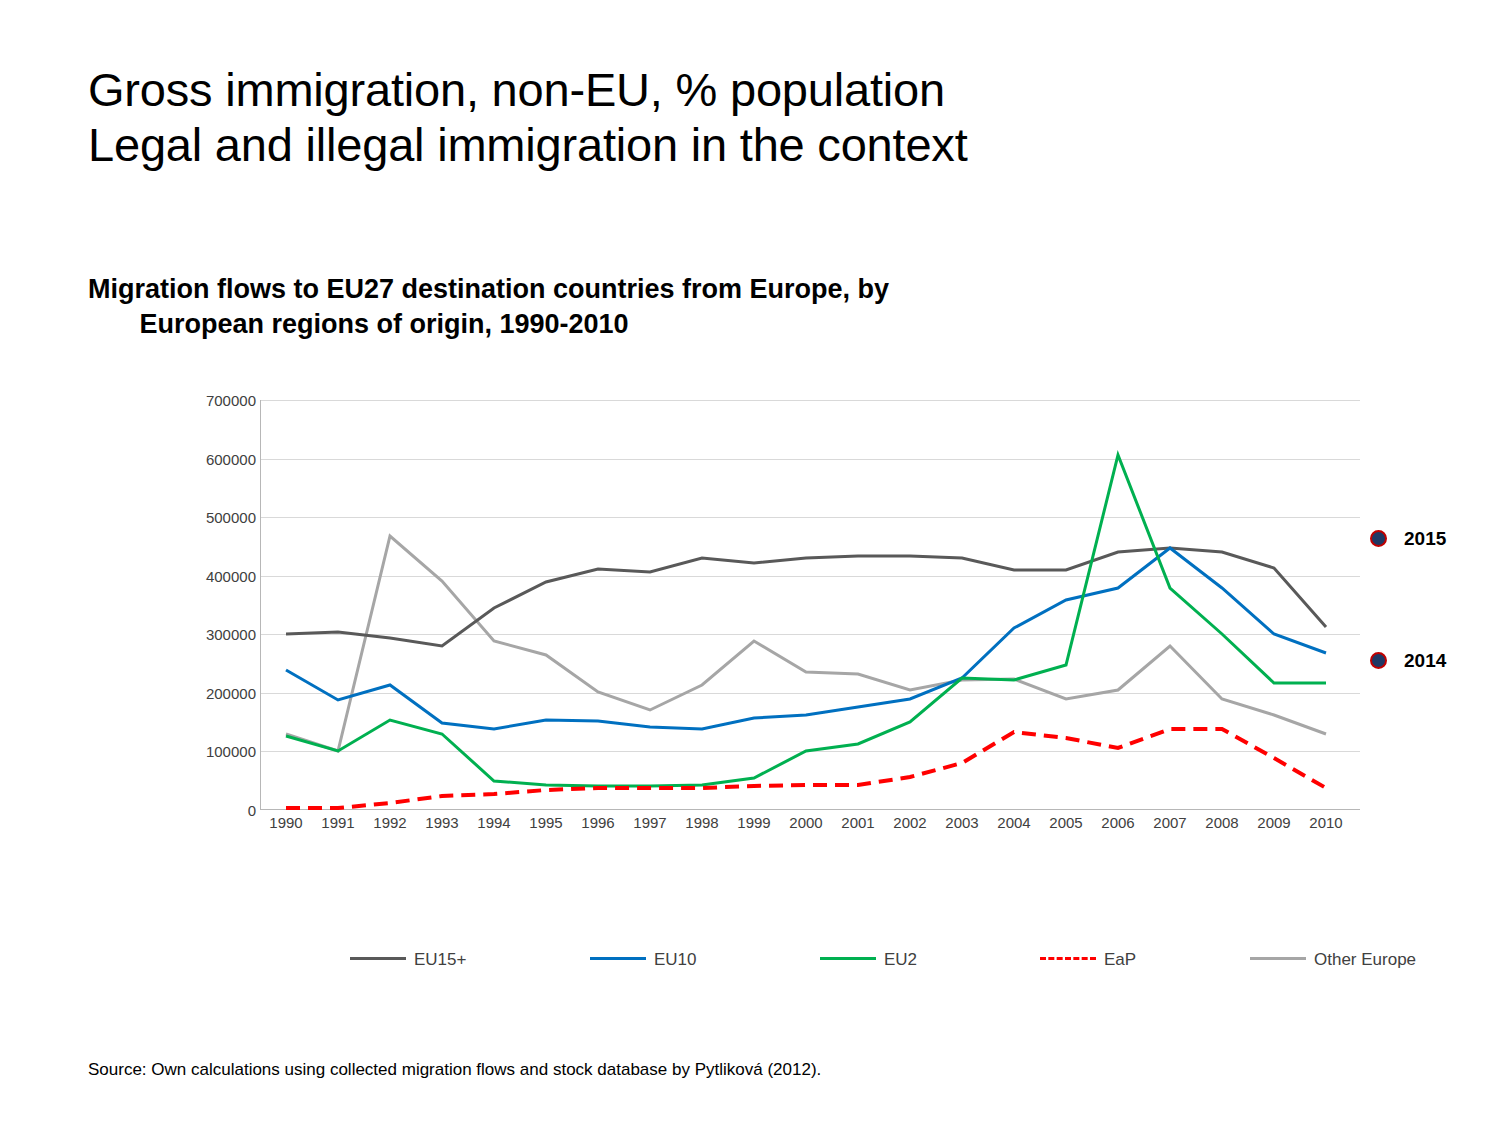Gross immigration, non-EU, % population
Legal and illegal immigration in the context
Migration flows to EU27 destination countries from Europe, by European regions of origin, 1990-2010
700000
600000
500000
400000
300000
200000
100000
0
1990 1991 1992 1993 1994 1995 1996 1997 1998 1999 2000 2001 2002 2003 2004 2005 2006 2007 2008 2009 2010
EU15+
EU10
EU2
EaP
Other Europe
2015
2014
Source: Own calculations using collected migration flows and stock database by Pytliková (2012).